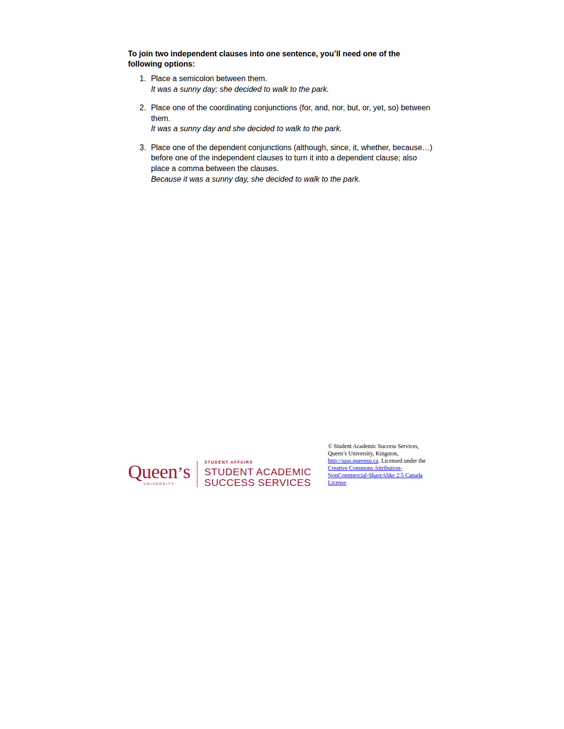To join two independent clauses into one sentence, you’ll need one of the following options:
Place a semicolon between them. It was a sunny day; she decided to walk to the park.
Place one of the coordinating conjunctions (for, and, nor, but, or, yet, so) between them. It was a sunny day and she decided to walk to the park.
Place one of the dependent conjunctions (although, since, it, whether, because…) before one of the independent clauses to turn it into a dependent clause; also place a comma between the clauses. Because it was a sunny day, she decided to walk to the park.
Queen’s UNIVERSITY
STUDENT AFFAIRS Student Academic Success Services
© Student Academic Success Services, Queen’s University, Kingston, http://sass.queensu.ca. Licensed under the Creative Commons Attribution-NonCommercial-ShareAlike 2.5 Canada License.